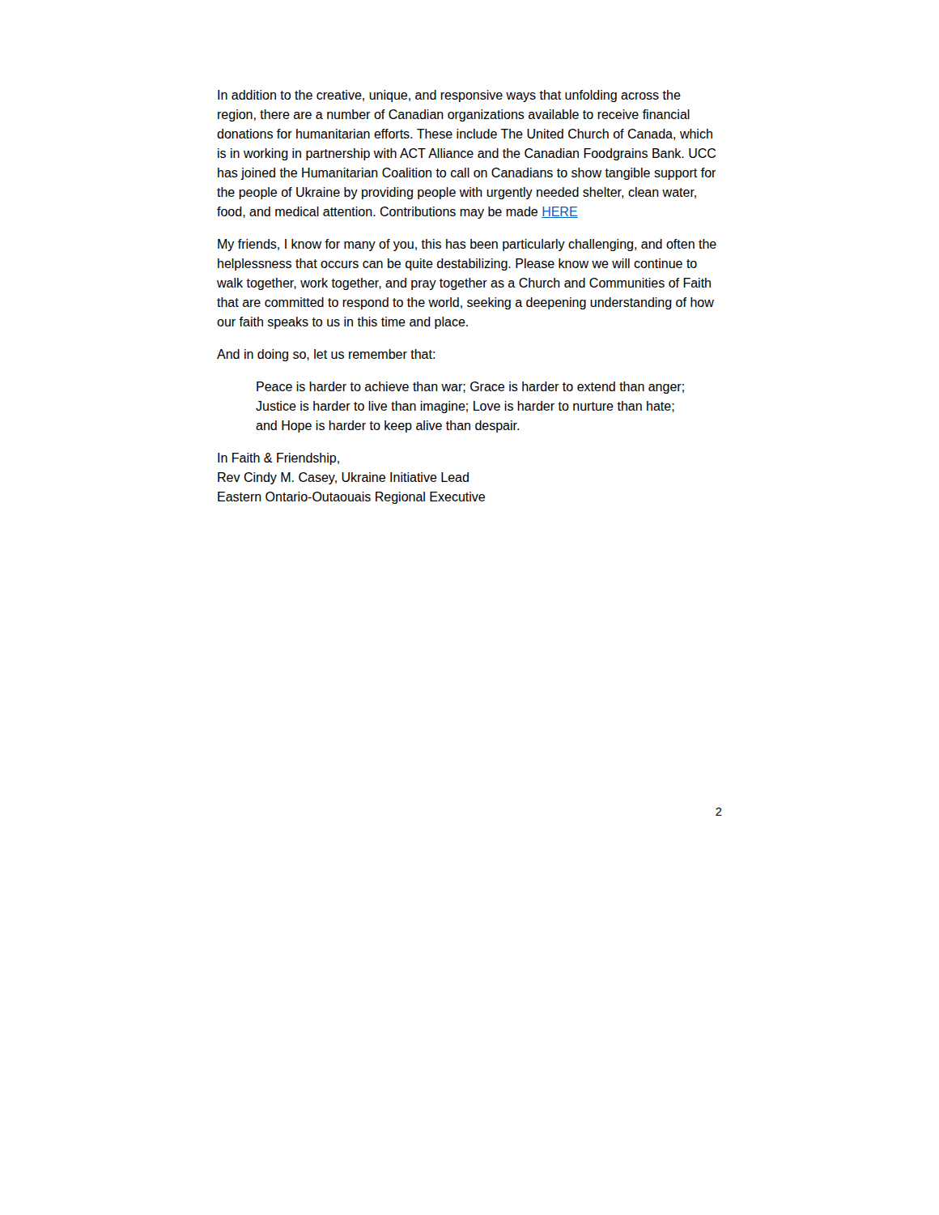In addition to the creative, unique, and responsive ways that unfolding across the region, there are a number of Canadian organizations available to receive financial donations for humanitarian efforts. These include The United Church of Canada, which is in working in partnership with ACT Alliance and the Canadian Foodgrains Bank. UCC has joined the Humanitarian Coalition to call on Canadians to show tangible support for the people of Ukraine by providing people with urgently needed shelter, clean water, food, and medical attention. Contributions may be made HERE
My friends, I know for many of you, this has been particularly challenging, and often the helplessness that occurs can be quite destabilizing. Please know we will continue to walk together, work together, and pray together as a Church and Communities of Faith that are committed to respond to the world, seeking a deepening understanding of how our faith speaks to us in this time and place.
And in doing so, let us remember that:
Peace is harder to achieve than war; Grace is harder to extend than anger;
Justice is harder to live than imagine; Love is harder to nurture than hate;
and Hope is harder to keep alive than despair.
In Faith & Friendship,
Rev Cindy M. Casey, Ukraine Initiative Lead
Eastern Ontario-Outaouais Regional Executive
2